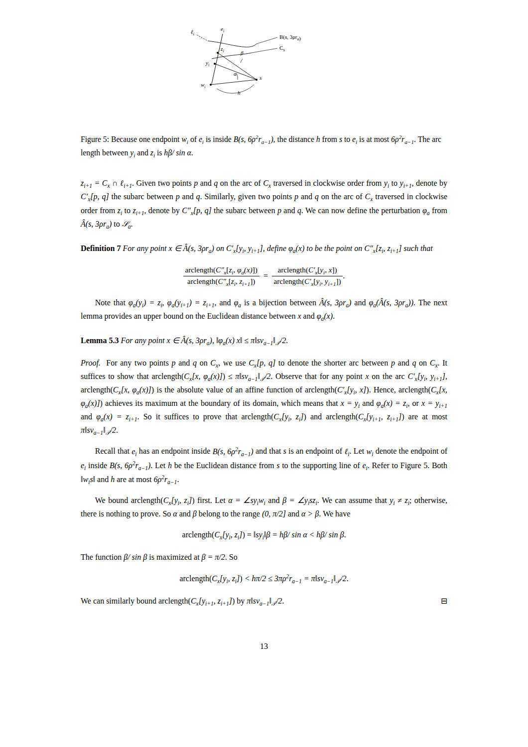ℓi ei B(s, 3ρra) Cx zi yi wi s β α h
Figure 5: Because one endpoint wi of ei is inside B(s, 6ρ2ra−1), the distance h from s to ei is at most 6ρ2ra−1. The arc length between yi and zi is hβ/ sin α.
zi+1 = Cx ∩ ℓi+1. Given two points p and q on the arc of Cx traversed in clockwise order from yi to yi+1, denote by C′x[p, q] the subarc between p and q. Similarly, given two points p and q on the arc of Cx traversed in clockwise order from zi to zi+1, denote by C″x[p, q] the subarc between p and q. We can now define the perturbation φa from Â(s, 3ρra) to 𝒮a.
Definition 7 For any point x ∈ Â(s, 3ρra) on C′x[yi, yi+1], define φa(x) to be the point on C″x[zi, zi+1] such that
arclength(C″x[zi, φa(x)]) arclength(C″x[zi, zi+1]) = arclength(C′x[yi, x]) arclength(C′x[yi, yi+1]) .
Note that φa(yi) = zi, φa(yi+1) = zi+1, and φa is a bijection between Â(s, 3ρra) and φa(Â(s, 3ρra)). The next lemma provides an upper bound on the Euclidean distance between x and φa(x).
Lemma 5.3 For any point x ∈ Â(s, 3ρra), ‖φa(x) x‖ ≤ π‖sva−1‖𝒯/2.
Proof. For any two points p and q on Cx, we use Cx[p, q] to denote the shorter arc between p and q on Cx. It suffices to show that arclength(Cx[x, φa(x)]) ≤ π‖sva−1‖𝒯/2. Observe that for any point x on the arc C′x[yi, yi+1], arclength(Cx[x, φa(x)]) is the absolute value of an affine function of arclength(C′x[yi, x]). Hence, arclength(Cx[x, φa(x)]) achieves its maximum at the boundary of its domain, which means that x = yi and φa(x) = zi, or x = yi+1 and φa(x) = zi+1. So it suffices to prove that arclength(Cx[yi, zi]) and arclength(Cx[yi+1, zi+1]) are at most π‖sva−1‖𝒯/2.
Recall that ei has an endpoint inside B(s, 6ρ2ra−1) and that s is an endpoint of ℓi. Let wi denote the endpoint of ei inside B(s, 6ρ2ra−1). Let h be the Euclidean distance from s to the supporting line of ei. Refer to Figure 5. Both ‖wis‖ and h are at most 6ρ2ra−1.
We bound arclength(Cx[yi, zi]) first. Let α = ∠syiwi and β = ∠yiszi. We can assume that yi ≠ zi; otherwise, there is nothing to prove. So α and β belong to the range (0, π/2] and α > β. We have
arclength(Cx[yi, zi]) = ‖syi‖β = hβ/ sin α < hβ/ sin β.
The function β/ sin β is maximized at β = π/2. So
arclength(Cx[yi, zi]) < hπ/2 ≤ 3πρ2ra−1 = π‖sva−1‖𝒯/2.
We can similarly bound arclength(Cx[yi+1, zi+1]) by π‖sva−1‖𝒯/2. ⊟
13